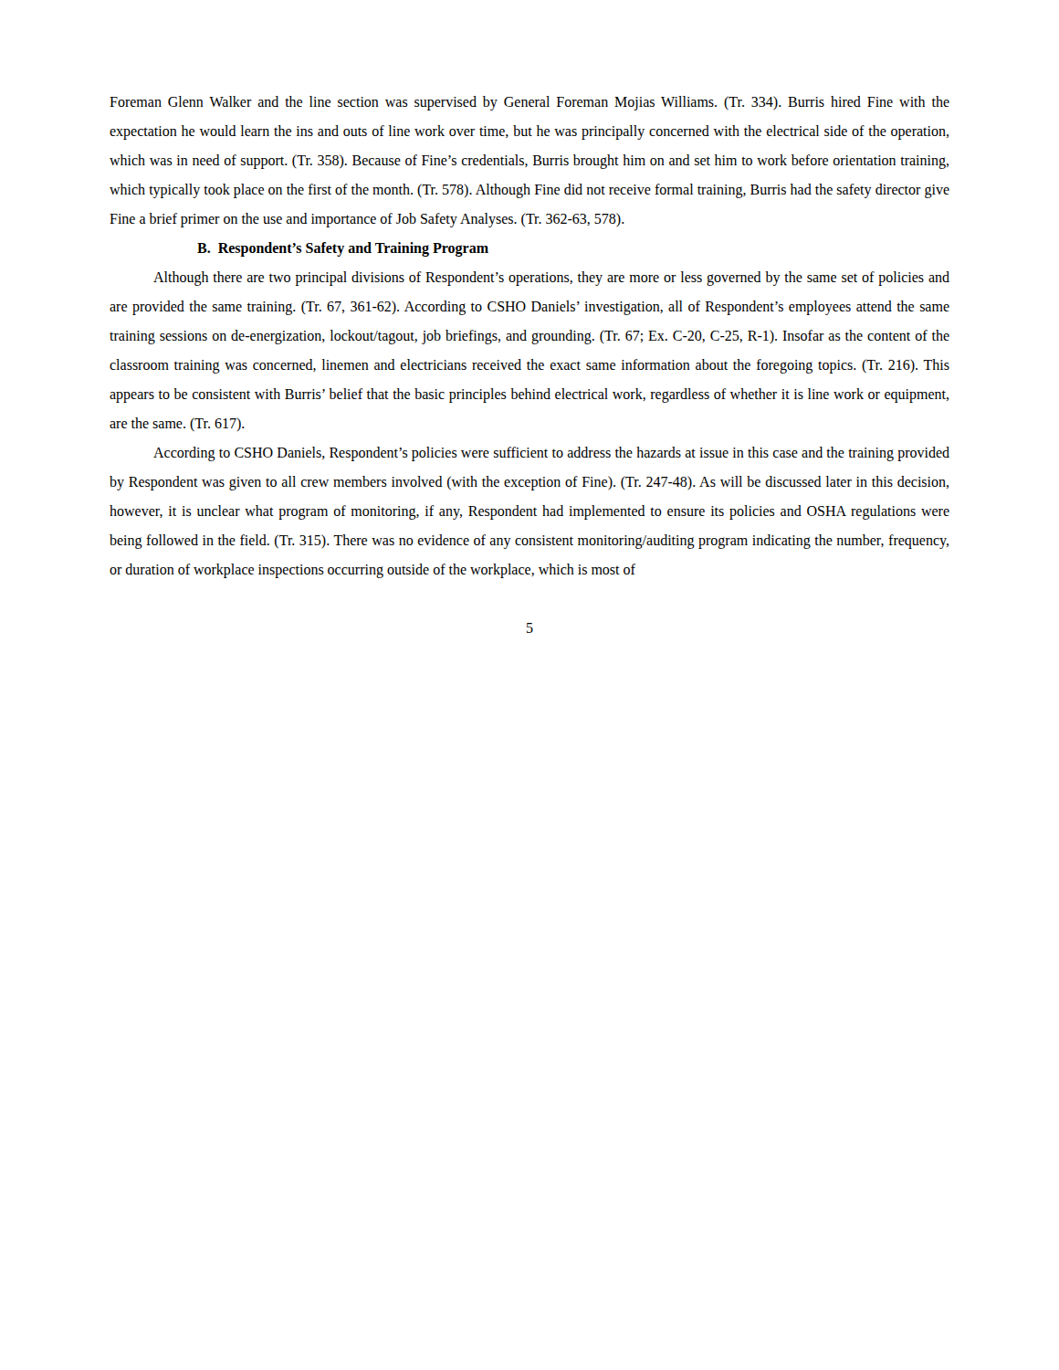Foreman Glenn Walker and the line section was supervised by General Foreman Mojias Williams. (Tr. 334). Burris hired Fine with the expectation he would learn the ins and outs of line work over time, but he was principally concerned with the electrical side of the operation, which was in need of support. (Tr. 358). Because of Fine’s credentials, Burris brought him on and set him to work before orientation training, which typically took place on the first of the month. (Tr. 578). Although Fine did not receive formal training, Burris had the safety director give Fine a brief primer on the use and importance of Job Safety Analyses. (Tr. 362-63, 578).
B. Respondent’s Safety and Training Program
Although there are two principal divisions of Respondent’s operations, they are more or less governed by the same set of policies and are provided the same training. (Tr. 67, 361-62). According to CSHO Daniels’ investigation, all of Respondent’s employees attend the same training sessions on de-energization, lockout/tagout, job briefings, and grounding. (Tr. 67; Ex. C-20, C-25, R-1). Insofar as the content of the classroom training was concerned, linemen and electricians received the exact same information about the foregoing topics. (Tr. 216). This appears to be consistent with Burris’ belief that the basic principles behind electrical work, regardless of whether it is line work or equipment, are the same. (Tr. 617).
According to CSHO Daniels, Respondent’s policies were sufficient to address the hazards at issue in this case and the training provided by Respondent was given to all crew members involved (with the exception of Fine). (Tr. 247-48). As will be discussed later in this decision, however, it is unclear what program of monitoring, if any, Respondent had implemented to ensure its policies and OSHA regulations were being followed in the field. (Tr. 315). There was no evidence of any consistent monitoring/auditing program indicating the number, frequency, or duration of workplace inspections occurring outside of the workplace, which is most of
5